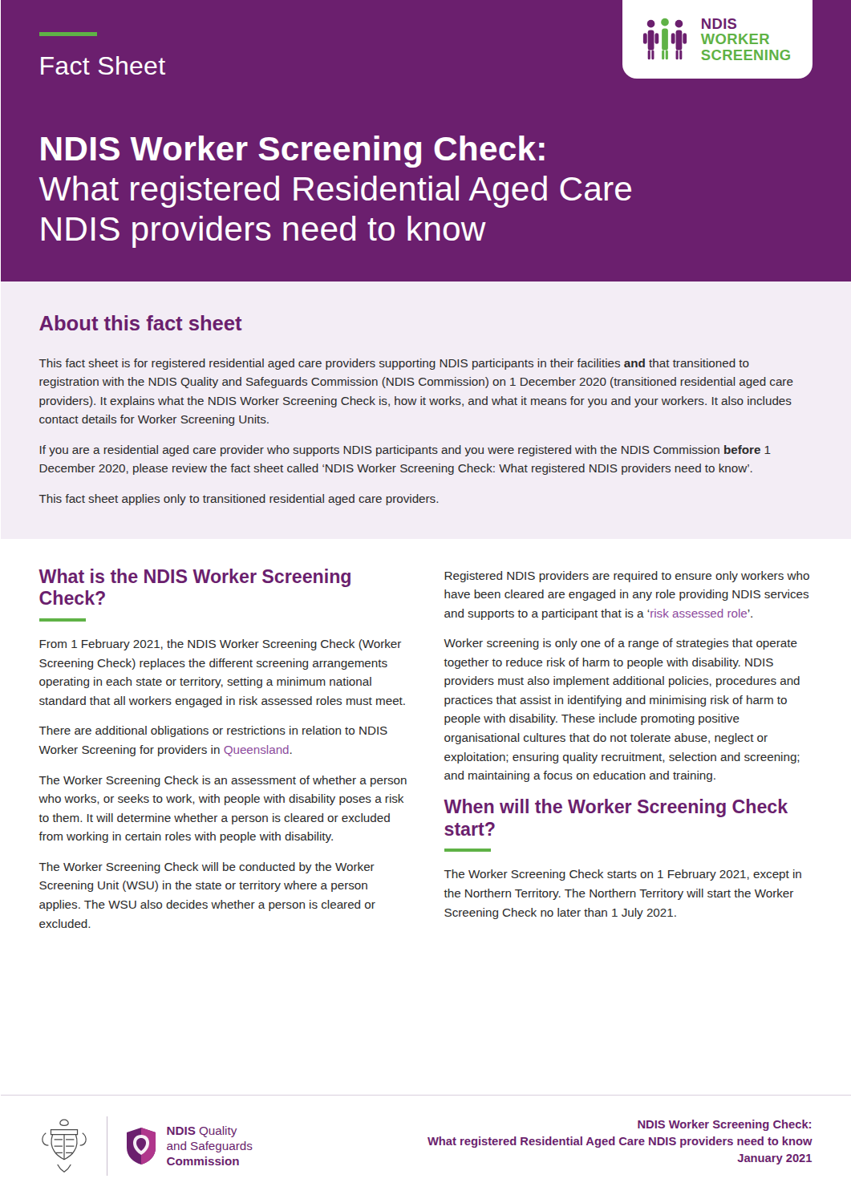NDIS Worker Screening
Fact Sheet
NDIS Worker Screening Check: What registered Residential Aged Care NDIS providers need to know
About this fact sheet
This fact sheet is for registered residential aged care providers supporting NDIS participants in their facilities and that transitioned to registration with the NDIS Quality and Safeguards Commission (NDIS Commission) on 1 December 2020 (transitioned residential aged care providers). It explains what the NDIS Worker Screening Check is, how it works, and what it means for you and your workers. It also includes contact details for Worker Screening Units.
If you are a residential aged care provider who supports NDIS participants and you were registered with the NDIS Commission before 1 December 2020, please review the fact sheet called ‘NDIS Worker Screening Check: What registered NDIS providers need to know’.
This fact sheet applies only to transitioned residential aged care providers.
What is the NDIS Worker Screening Check?
From 1 February 2021, the NDIS Worker Screening Check (Worker Screening Check) replaces the different screening arrangements operating in each state or territory, setting a minimum national standard that all workers engaged in risk assessed roles must meet.
There are additional obligations or restrictions in relation to NDIS Worker Screening for providers in Queensland.
The Worker Screening Check is an assessment of whether a person who works, or seeks to work, with people with disability poses a risk to them. It will determine whether a person is cleared or excluded from working in certain roles with people with disability.
The Worker Screening Check will be conducted by the Worker Screening Unit (WSU) in the state or territory where a person applies. The WSU also decides whether a person is cleared or excluded.
Registered NDIS providers are required to ensure only workers who have been cleared are engaged in any role providing NDIS services and supports to a participant that is a ‘risk assessed role’.
Worker screening is only one of a range of strategies that operate together to reduce risk of harm to people with disability. NDIS providers must also implement additional policies, procedures and practices that assist in identifying and minimising risk of harm to people with disability. These include promoting positive organisational cultures that do not tolerate abuse, neglect or exploitation; ensuring quality recruitment, selection and screening; and maintaining a focus on education and training.
When will the Worker Screening Check start?
The Worker Screening Check starts on 1 February 2021, except in the Northern Territory. The Northern Territory will start the Worker Screening Check no later than 1 July 2021.
NDIS Quality
and Safeguards
Commission
NDIS Worker Screening Check:
What registered Residential Aged Care NDIS providers need to know
January 2021